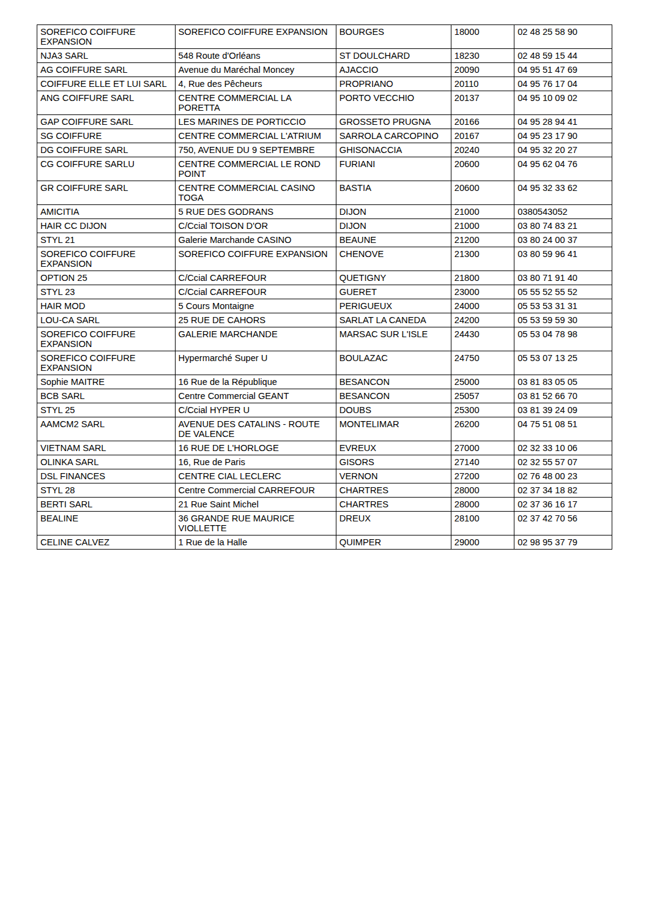| SOREFICO COIFFURE EXPANSION | SOREFICO COIFFURE EXPANSION | BOURGES | 18000 | 02 48 25 58 90 |
| NJA3 SARL | 548 Route d'Orléans | ST DOULCHARD | 18230 | 02 48 59 15 44 |
| AG COIFFURE SARL | Avenue du Maréchal Moncey | AJACCIO | 20090 | 04 95 51 47 69 |
| COIFFURE ELLE ET LUI SARL | 4, Rue des Pêcheurs | PROPRIANO | 20110 | 04 95 76 17 04 |
| ANG COIFFURE SARL | CENTRE COMMERCIAL LA PORETTA | PORTO VECCHIO | 20137 | 04 95 10 09 02 |
| GAP COIFFURE SARL | LES MARINES DE PORTICCIO | GROSSETO PRUGNA | 20166 | 04 95 28 94 41 |
| SG COIFFURE | CENTRE COMMERCIAL L'ATRIUM | SARROLA CARCOPINO | 20167 | 04 95 23 17 90 |
| DG COIFFURE SARL | 750, AVENUE DU 9 SEPTEMBRE | GHISONACCIA | 20240 | 04 95 32 20 27 |
| CG COIFFURE SARLU | CENTRE COMMERCIAL LE ROND POINT | FURIANI | 20600 | 04 95 62 04 76 |
| GR COIFFURE SARL | CENTRE COMMERCIAL CASINO TOGA | BASTIA | 20600 | 04 95 32 33 62 |
| AMICITIA | 5 RUE DES GODRANS | DIJON | 21000 | 0380543052 |
| HAIR CC DIJON | C/Ccial TOISON D'OR | DIJON | 21000 | 03 80 74 83 21 |
| STYL 21 | Galerie Marchande CASINO | BEAUNE | 21200 | 03 80 24 00 37 |
| SOREFICO COIFFURE EXPANSION | SOREFICO COIFFURE EXPANSION | CHENOVE | 21300 | 03 80 59 96 41 |
| OPTION 25 | C/Ccial CARREFOUR | QUETIGNY | 21800 | 03 80 71 91 40 |
| STYL 23 | C/Ccial CARREFOUR | GUERET | 23000 | 05 55 52 55 52 |
| HAIR MOD | 5 Cours Montaigne | PERIGUEUX | 24000 | 05 53 53 31 31 |
| LOU-CA SARL | 25 RUE DE CAHORS | SARLAT LA CANEDA | 24200 | 05 53 59 59 30 |
| SOREFICO COIFFURE EXPANSION | GALERIE MARCHANDE | MARSAC SUR L'ISLE | 24430 | 05 53 04 78 98 |
| SOREFICO COIFFURE EXPANSION | Hypermarché Super U | BOULAZAC | 24750 | 05 53 07 13 25 |
| Sophie MAITRE | 16 Rue de la République | BESANCON | 25000 | 03 81 83 05 05 |
| BCB SARL | Centre Commercial GEANT | BESANCON | 25057 | 03 81 52 66 70 |
| STYL 25 | C/Ccial HYPER U | DOUBS | 25300 | 03 81 39 24 09 |
| AAMCM2 SARL | AVENUE DES CATALINS - ROUTE DE VALENCE | MONTELIMAR | 26200 | 04 75 51 08 51 |
| VIETNAM SARL | 16 RUE DE L'HORLOGE | EVREUX | 27000 | 02 32 33 10 06 |
| OLINKA SARL | 16, Rue de Paris | GISORS | 27140 | 02 32 55 57 07 |
| DSL FINANCES | CENTRE CIAL LECLERC | VERNON | 27200 | 02 76 48 00 23 |
| STYL 28 | Centre Commercial CARREFOUR | CHARTRES | 28000 | 02 37 34 18 82 |
| BERTI SARL | 21 Rue Saint Michel | CHARTRES | 28000 | 02 37 36 16 17 |
| BEALINE | 36 GRANDE RUE MAURICE VIOLLETTE | DREUX | 28100 | 02 37 42 70 56 |
| CELINE CALVEZ | 1 Rue de la Halle | QUIMPER | 29000 | 02 98 95 37 79 |